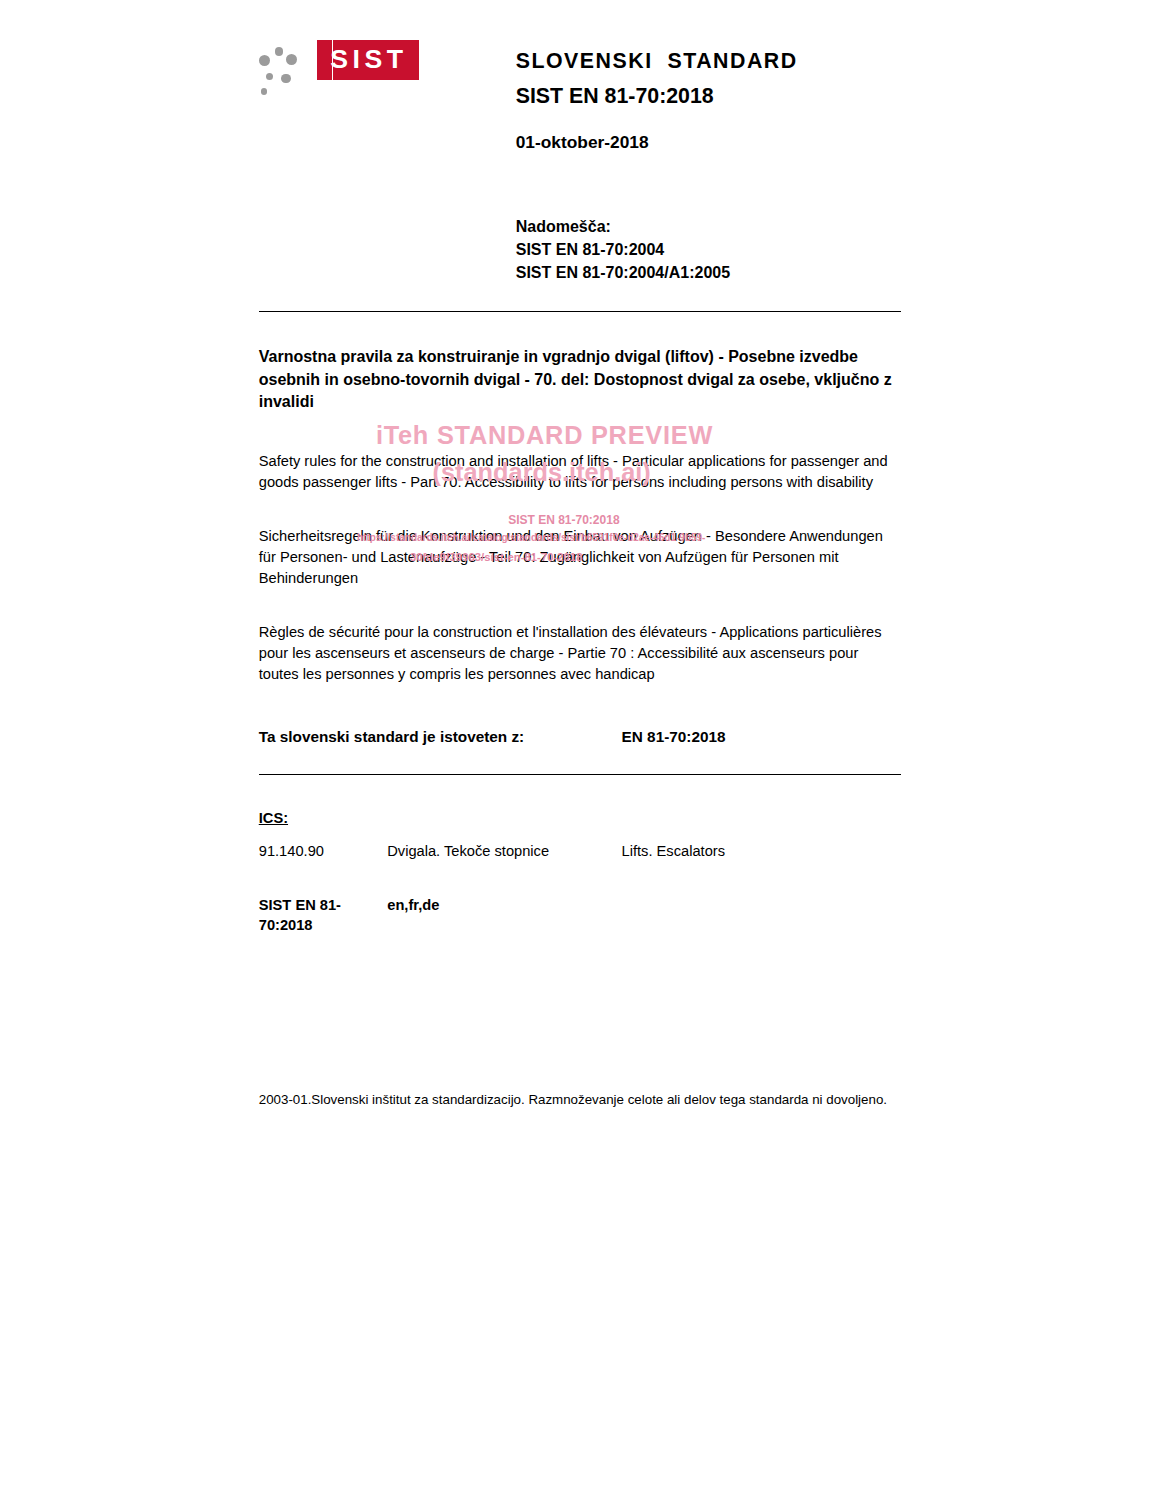SIST
SLOVENSKI STANDARD
SIST EN 81-70:2018
01-oktober-2018
Nadomešča:
SIST EN 81-70:2004
SIST EN 81-70:2004/A1:2005
Varnostna pravila za konstruiranje in vgradnjo dvigal (liftov) - Posebne izvedbe osebnih in osebno-tovornih dvigal - 70. del: Dostopnost dvigal za osebe, vključno z invalidi
Safety rules for the construction and installation of lifts - Particular applications for passenger and goods passenger lifts - Part 70: Accessibility to lifts for persons including persons with disability
Sicherheitsregeln für die Konstruktion und den Einbau von Aufzügen - Besondere Anwendungen für Personen- und Lastenaufzüge - Teil 70: Zugänglichkeit von Aufzügen für Personen mit Behinderungen
Règles de sécurité pour la construction et l'installation des élévateurs - Applications particulières pour les ascenseurs et ascenseurs de charge - Partie 70 : Accessibilité aux ascenseurs pour toutes les personnes y compris les personnes avec handicap
Ta slovenski standard je istoveten z: EN 81-70:2018
ICS:
| 91.140.90 | Dvigala. Tekoče stopnice | Lifts. Escalators |
| SIST EN 81-70:2018 | en,fr,de | |
2003-01.Slovenski inštitut za standardizacijo. Razmnoževanje celote ali delov tega standarda ni dovoljeno.
iTeh STANDARD PREVIEW
(standards.iteh.ai)
SIST EN 81-70:2018
https://standards.iteh.ai/catalog/standards/sist/b6591f0e-d2ae-46d1-9b59-
30fde9f39963/sist-en-81-70-2018